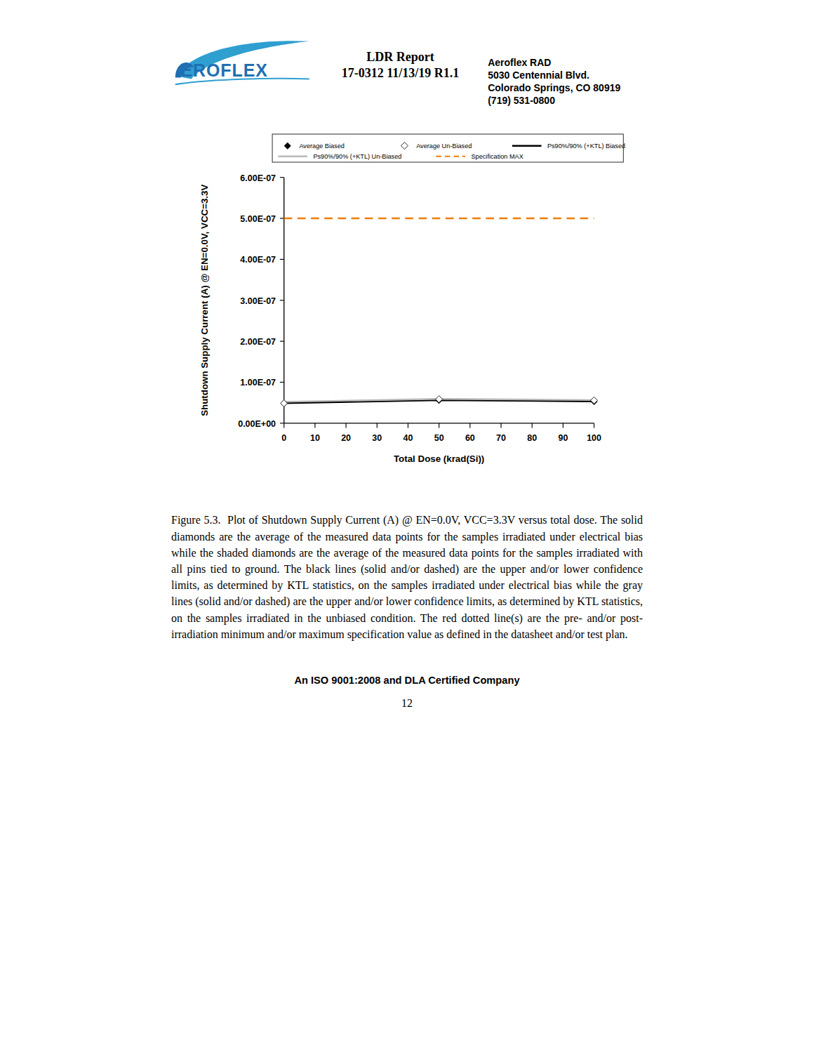EROFLEX
LDR Report
17-0312 11/13/19 R1.1
Aeroflex RAD
5030 Centennial Blvd.
Colorado Springs, CO 80919
(719) 531-0800
Average Biased Average Un-Biased Ps90%/90% (+KTL) Biased Ps90%/90% (+KTL) Un-Biased Specification MAX 6.00E-07 5.00E-07 4.00E-07 3.00E-07 2.00E-07 1.00E-07 0.00E+00 0 10 20 30 40 50 60 70 80 90 100 Total Dose (krad(Si)) Shutdown Supply Current (A) @ EN=0.0V, VCC=3.3V
Figure 5.3. Plot of Shutdown Supply Current (A) @ EN=0.0V, VCC=3.3V versus total dose. The solid diamonds are the average of the measured data points for the samples irradiated under electrical bias while the shaded diamonds are the average of the measured data points for the samples irradiated with all pins tied to ground. The black lines (solid and/or dashed) are the upper and/or lower confidence limits, as determined by KTL statistics, on the samples irradiated under electrical bias while the gray lines (solid and/or dashed) are the upper and/or lower confidence limits, as determined by KTL statistics, on the samples irradiated in the unbiased condition. The red dotted line(s) are the pre- and/or post-irradiation minimum and/or maximum specification value as defined in the datasheet and/or test plan.
An ISO 9001:2008 and DLA Certified Company
12